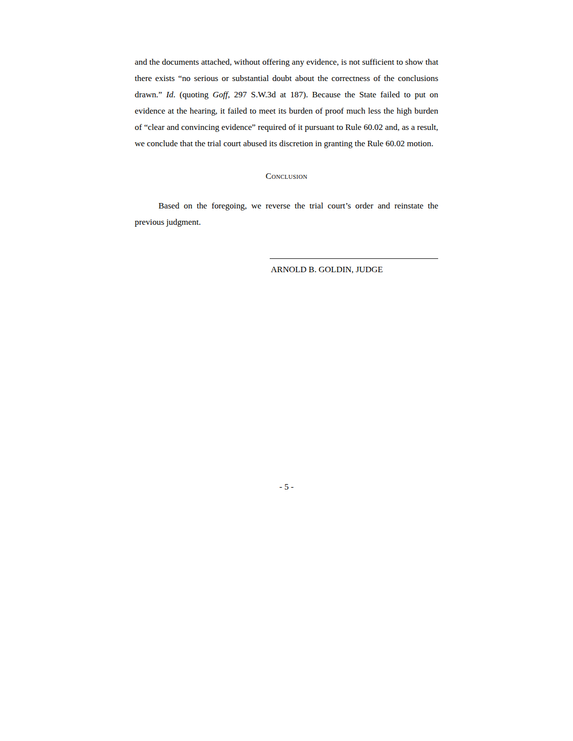and the documents attached, without offering any evidence, is not sufficient to show that there exists “no serious or substantial doubt about the correctness of the conclusions drawn.” Id. (quoting Goff, 297 S.W.3d at 187). Because the State failed to put on evidence at the hearing, it failed to meet its burden of proof much less the high burden of “clear and convincing evidence” required of it pursuant to Rule 60.02 and, as a result, we conclude that the trial court abused its discretion in granting the Rule 60.02 motion.
Conclusion
Based on the foregoing, we reverse the trial court’s order and reinstate the previous judgment.
ARNOLD B. GOLDIN, JUDGE
- 5 -